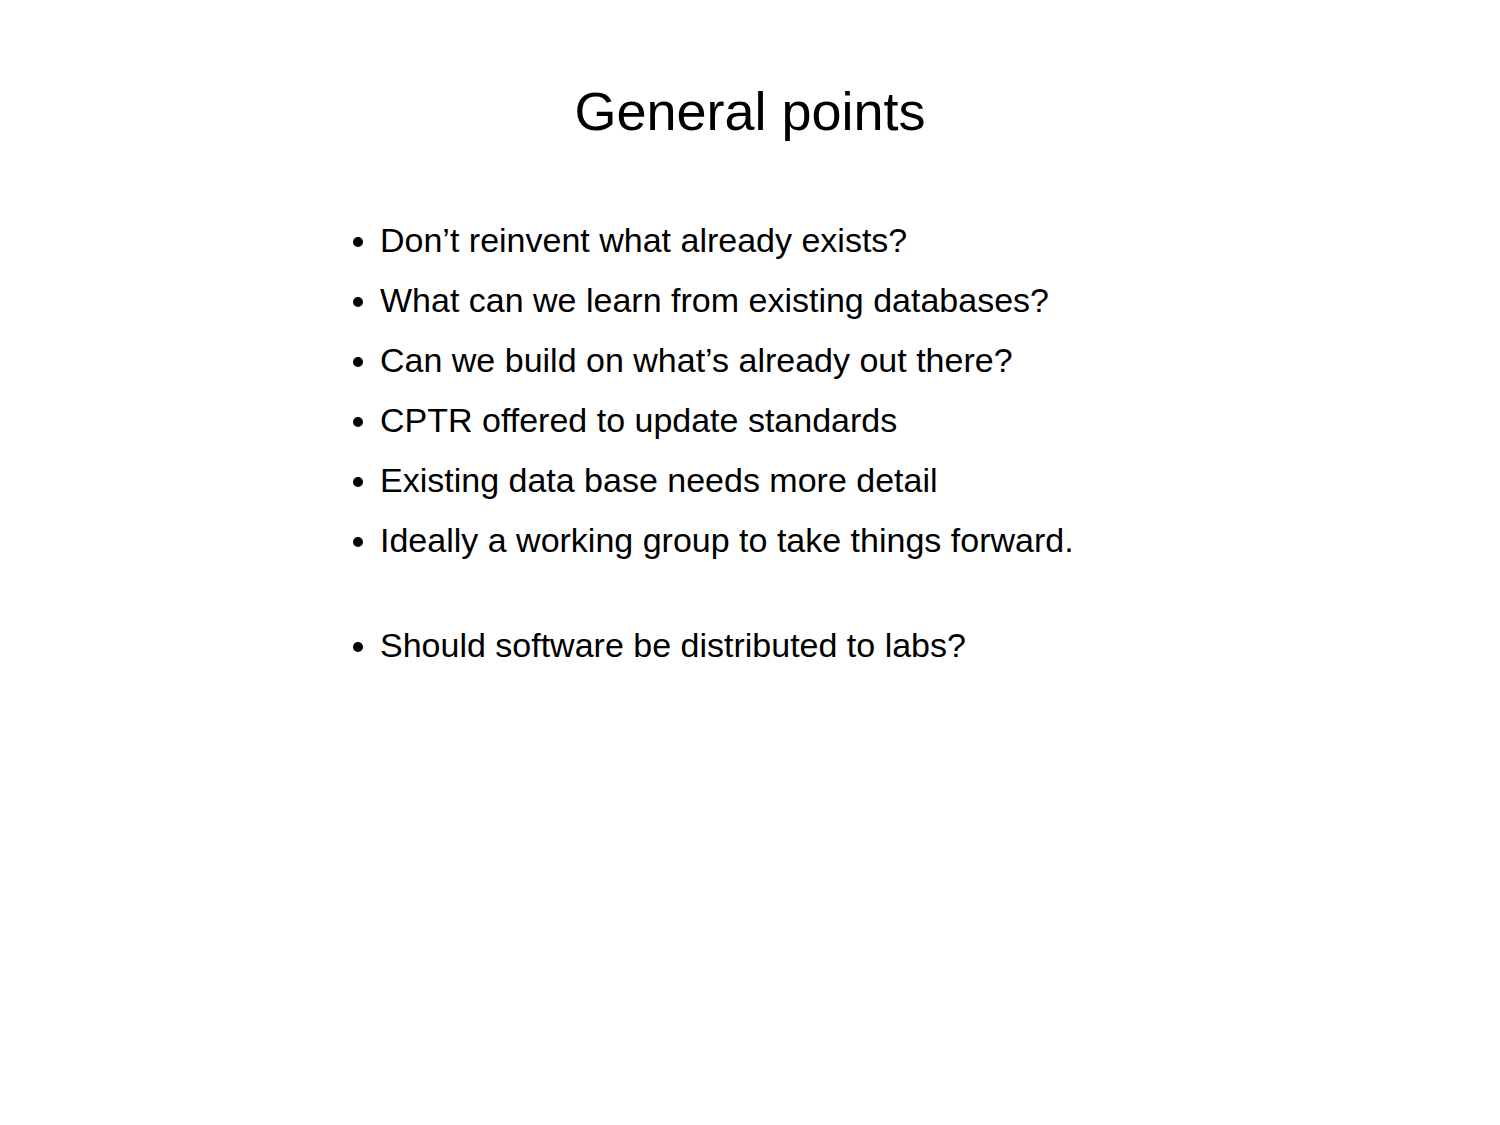General points
Don’t reinvent what already exists?
What can we learn from existing databases?
Can we build on what’s already out there?
CPTR offered to update standards
Existing data base needs more detail
Ideally a working group to take things forward.
Should software be distributed to labs?